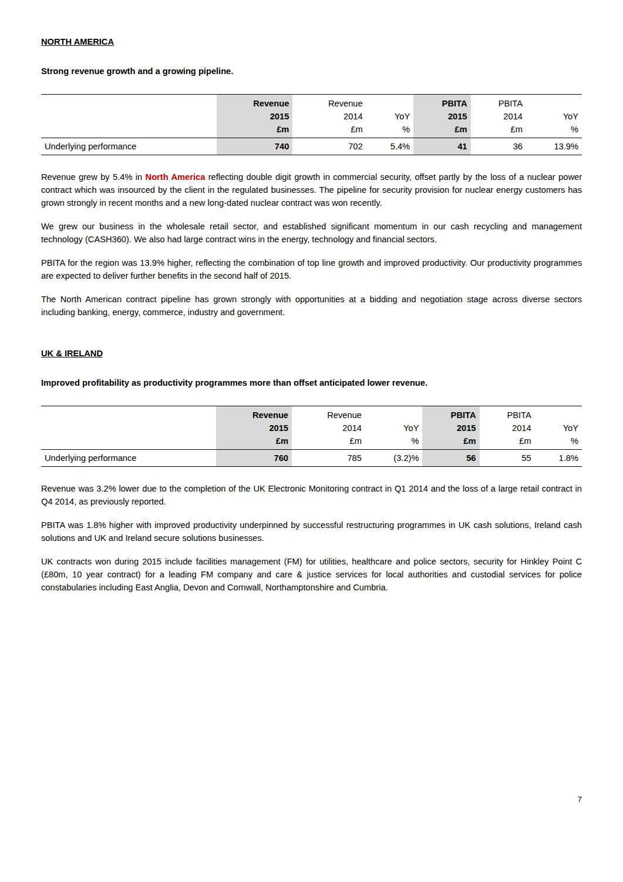NORTH AMERICA
Strong revenue growth and a growing pipeline.
| | Revenue | Revenue | | PBITA | PBITA | |
| --- | --- | --- | --- | --- | --- | --- |
| | 2015 | 2014 | YoY | 2015 | 2014 | YoY |
| | £m | £m | % | £m | £m | % |
| Underlying performance | 740 | 702 | 5.4% | 41 | 36 | 13.9% |
Revenue grew by 5.4% in North America reflecting double digit growth in commercial security, offset partly by the loss of a nuclear power contract which was insourced by the client in the regulated businesses. The pipeline for security provision for nuclear energy customers has grown strongly in recent months and a new long-dated nuclear contract was won recently.
We grew our business in the wholesale retail sector, and established significant momentum in our cash recycling and management technology (CASH360). We also had large contract wins in the energy, technology and financial sectors.
PBITA for the region was 13.9% higher, reflecting the combination of top line growth and improved productivity. Our productivity programmes are expected to deliver further benefits in the second half of 2015.
The North American contract pipeline has grown strongly with opportunities at a bidding and negotiation stage across diverse sectors including banking, energy, commerce, industry and government.
UK & IRELAND
Improved profitability as productivity programmes more than offset anticipated lower revenue.
| | Revenue | Revenue | | PBITA | PBITA | |
| --- | --- | --- | --- | --- | --- | --- |
| | 2015 | 2014 | YoY | 2015 | 2014 | YoY |
| | £m | £m | % | £m | £m | % |
| Underlying performance | 760 | 785 | (3.2)% | 56 | 55 | 1.8% |
Revenue was 3.2% lower due to the completion of the UK Electronic Monitoring contract in Q1 2014 and the loss of a large retail contract in Q4 2014, as previously reported.
PBITA was 1.8% higher with improved productivity underpinned by successful restructuring programmes in UK cash solutions, Ireland cash solutions and UK and Ireland secure solutions businesses.
UK contracts won during 2015 include facilities management (FM) for utilities, healthcare and police sectors, security for Hinkley Point C (£80m, 10 year contract) for a leading FM company and care & justice services for local authorities and custodial services for police constabularies including East Anglia, Devon and Cornwall, Northamptonshire and Cumbria.
7